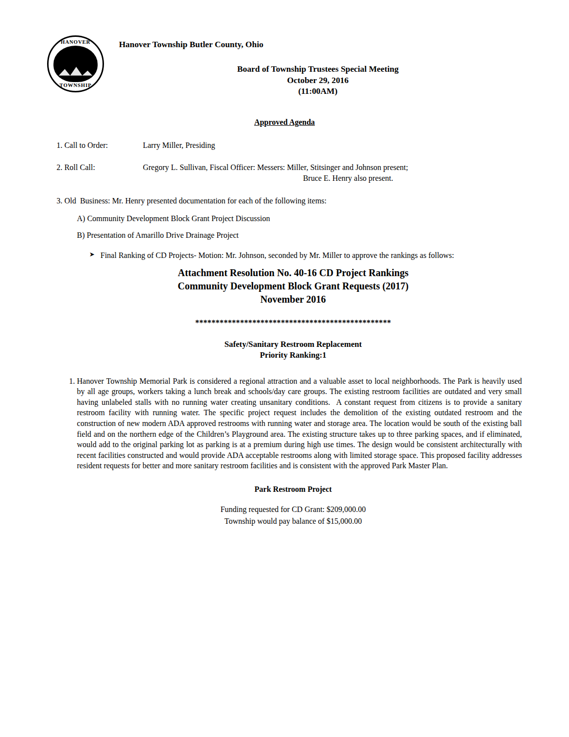HANOVER
TOWNSHIP
Hanover Township Butler County, Ohio
Board of Township Trustees Special Meeting
October 29, 2016
(11:00AM)
Approved Agenda
Call to Order: Larry Miller, Presiding
Roll Call: Gregory L. Sullivan, Fiscal Officer: Messers: Miller, Stitsinger and Johnson present; Bruce E. Henry also present.
Old Business: Mr. Henry presented documentation for each of the following items:
A) Community Development Block Grant Project Discussion
B) Presentation of Amarillo Drive Drainage Project
Final Ranking of CD Projects- Motion: Mr. Johnson, seconded by Mr. Miller to approve the rankings as follows:
Attachment Resolution No. 40-16 CD Project Rankings
Community Development Block Grant Requests (2017)
November 2016
************************************************
Safety/Sanitary Restroom Replacement
Priority Ranking:1
Hanover Township Memorial Park is considered a regional attraction and a valuable asset to local neighborhoods. The Park is heavily used by all age groups, workers taking a lunch break and schools/day care groups. The existing restroom facilities are outdated and very small having unlabeled stalls with no running water creating unsanitary conditions. A constant request from citizens is to provide a sanitary restroom facility with running water. The specific project request includes the demolition of the existing outdated restroom and the construction of new modern ADA approved restrooms with running water and storage area. The location would be south of the existing ball field and on the northern edge of the Children’s Playground area. The existing structure takes up to three parking spaces, and if eliminated, would add to the original parking lot as parking is at a premium during high use times. The design would be consistent architecturally with recent facilities constructed and would provide ADA acceptable restrooms along with limited storage space. This proposed facility addresses resident requests for better and more sanitary restroom facilities and is consistent with the approved Park Master Plan.
Park Restroom Project
Funding requested for CD Grant: $209,000.00
Township would pay balance of $15,000.00